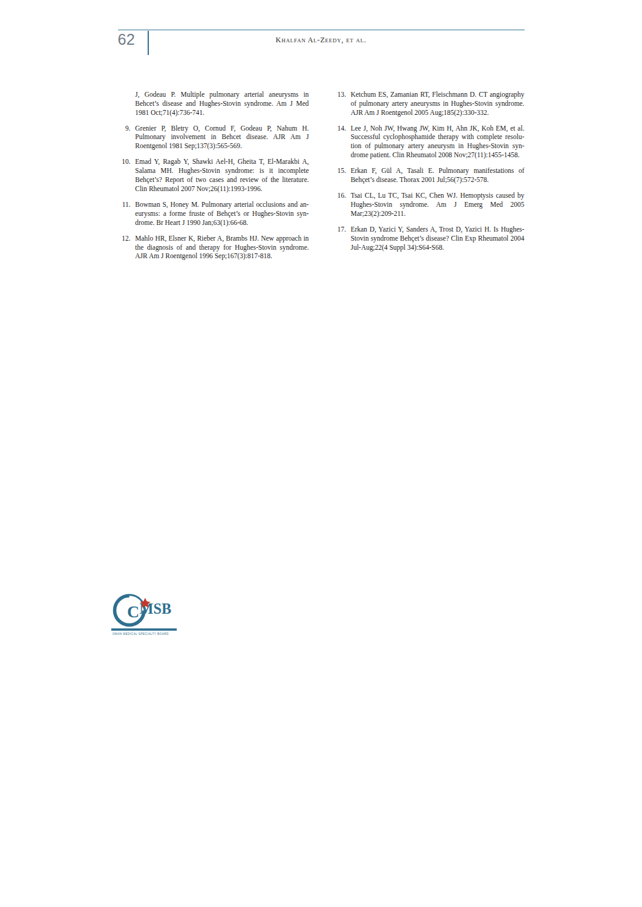62
Khalfan Al-Zeedy, et al.
J, Godeau P. Multiple pulmonary arterial aneurysms in Behcet’s disease and Hughes-Stovin syndrome. Am J Med 1981 Oct;71(4):736-741.
9. Grenier P, Bletry O, Cornud F, Godeau P, Nahum H. Pulmonary involvement in Behcet disease. AJR Am J Roentgenol 1981 Sep;137(3):565-569.
10. Emad Y, Ragab Y, Shawki Ael-H, Gheita T, El-Marakbi A, Salama MH. Hughes-Stovin syndrome: is it incomplete Behçet’s? Report of two cases and review of the literature. Clin Rheumatol 2007 Nov;26(11):1993-1996.
11. Bowman S, Honey M. Pulmonary arterial occlusions and aneurysms: a forme fruste of Behçet’s or Hughes-Stovin syndrome. Br Heart J 1990 Jan;63(1):66-68.
12. Mahlo HR, Elsner K, Rieber A, Brambs HJ. New approach in the diagnosis of and therapy for Hughes-Stovin syndrome. AJR Am J Roentgenol 1996 Sep;167(3):817-818.
13. Ketchum ES, Zamanian RT, Fleischmann D. CT angiography of pulmonary artery aneurysms in Hughes-Stovin syndrome. AJR Am J Roentgenol 2005 Aug;185(2):330-332.
14. Lee J, Noh JW, Hwang JW, Kim H, Ahn JK, Koh EM, et al. Successful cyclophosphamide therapy with complete resolution of pulmonary artery aneurysm in Hughes-Stovin syndrome patient. Clin Rheumatol 2008 Nov;27(11):1455-1458.
15. Erkan F, Gül A, Tasali E. Pulmonary manifestations of Behçet’s disease. Thorax 2001 Jul;56(7):572-578.
16. Tsai CL, Lu TC, Tsai KC, Chen WJ. Hemoptysis caused by Hughes-Stovin syndrome. Am J Emerg Med 2005 Mar;23(2):209-211.
17. Erkan D, Yazici Y, Sanders A, Trost D, Yazici H. Is Hughes-Stovin syndrome Behçet’s disease? Clin Exp Rheumatol 2004 Jul-Aug;22(4 Suppl 34):S64-S68.
C MSB OMAN MEDICAL SPECIALTY BOARD